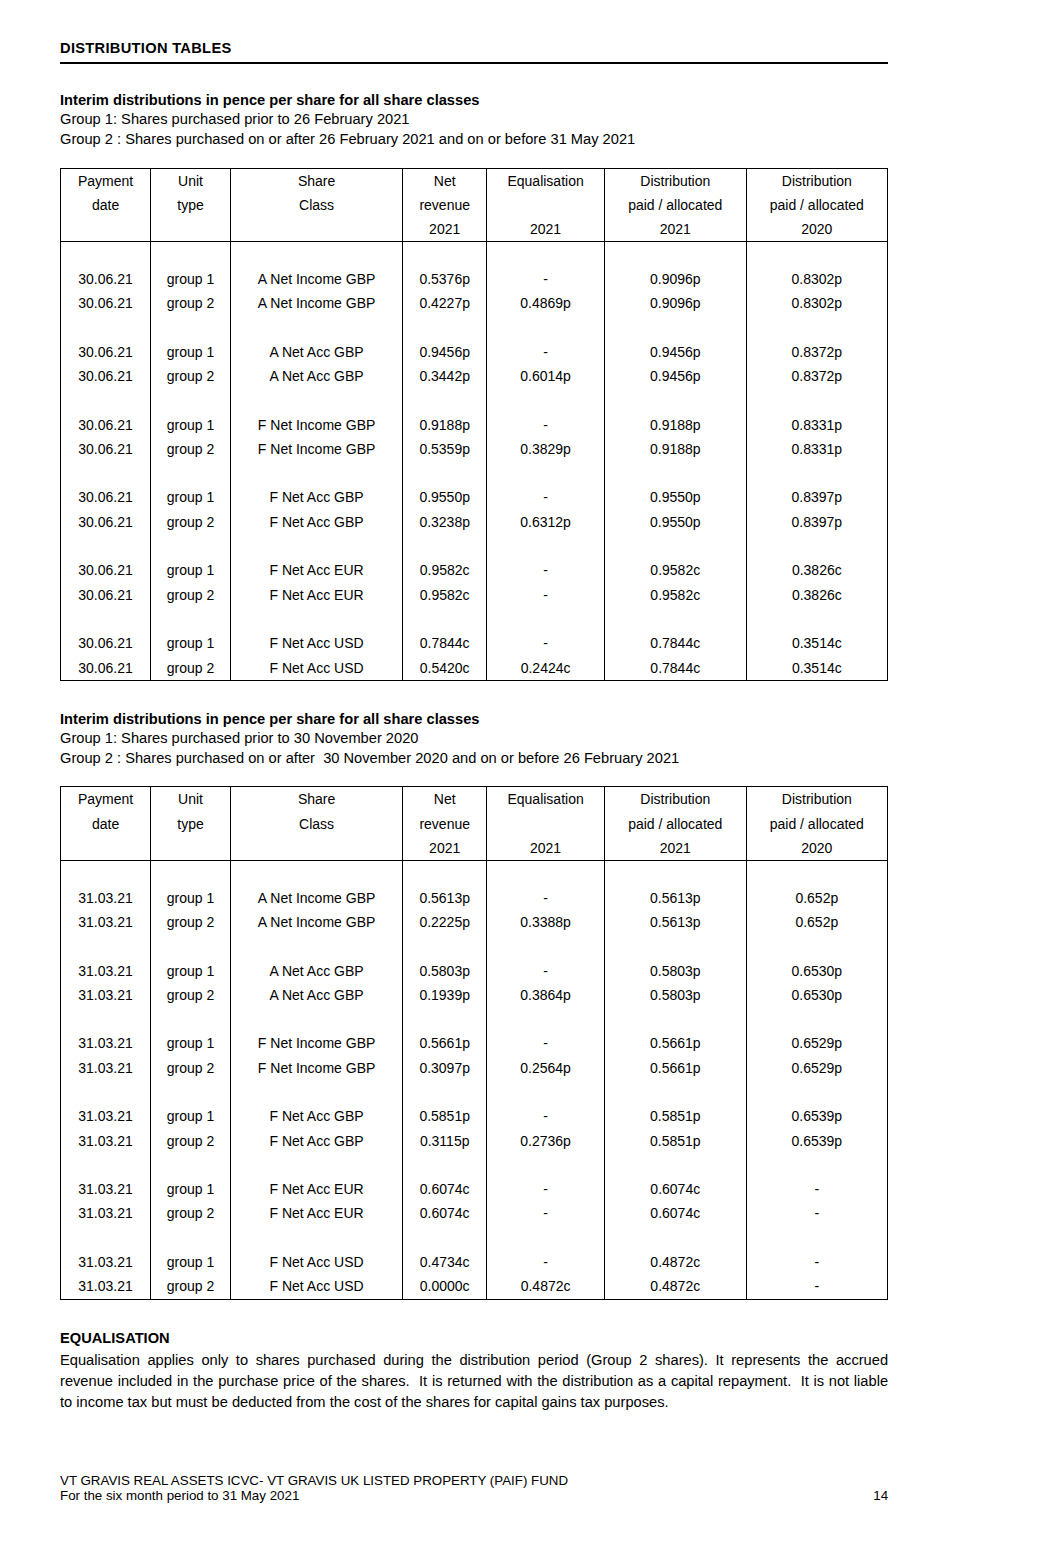DISTRIBUTION TABLES
Interim distributions in pence per share for all share classes
Group 1: Shares purchased prior to 26 February 2021
Group 2 : Shares purchased on or after 26 February 2021 and on or before 31 May 2021
| Payment | Unit | Share | Net | Equalisation | Distribution | Distribution |
| --- | --- | --- | --- | --- | --- | --- |
| date | type | Class | revenue | | paid / allocated | paid / allocated |
| | | | 2021 | 2021 | 2021 | 2020 |
| 30.06.21 | group 1 | A Net Income GBP | 0.5376p | - | 0.9096p | 0.8302p |
| 30.06.21 | group 2 | A Net Income GBP | 0.4227p | 0.4869p | 0.9096p | 0.8302p |
| 30.06.21 | group 1 | A Net Acc GBP | 0.9456p | - | 0.9456p | 0.8372p |
| 30.06.21 | group 2 | A Net Acc GBP | 0.3442p | 0.6014p | 0.9456p | 0.8372p |
| 30.06.21 | group 1 | F Net Income GBP | 0.9188p | - | 0.9188p | 0.8331p |
| 30.06.21 | group 2 | F Net Income GBP | 0.5359p | 0.3829p | 0.9188p | 0.8331p |
| 30.06.21 | group 1 | F Net Acc GBP | 0.9550p | - | 0.9550p | 0.8397p |
| 30.06.21 | group 2 | F Net Acc GBP | 0.3238p | 0.6312p | 0.9550p | 0.8397p |
| 30.06.21 | group 1 | F Net Acc EUR | 0.9582c | - | 0.9582c | 0.3826c |
| 30.06.21 | group 2 | F Net Acc EUR | 0.9582c | - | 0.9582c | 0.3826c |
| 30.06.21 | group 1 | F Net Acc USD | 0.7844c | - | 0.7844c | 0.3514c |
| 30.06.21 | group 2 | F Net Acc USD | 0.5420c | 0.2424c | 0.7844c | 0.3514c |
Interim distributions in pence per share for all share classes
Group 1: Shares purchased prior to 30 November 2020
Group 2 : Shares purchased on or after 30 November 2020 and on or before 26 February 2021
| Payment | Unit | Share | Net | Equalisation | Distribution | Distribution |
| --- | --- | --- | --- | --- | --- | --- |
| date | type | Class | revenue | | paid / allocated | paid / allocated |
| | | | 2021 | 2021 | 2021 | 2020 |
| 31.03.21 | group 1 | A Net Income GBP | 0.5613p | - | 0.5613p | 0.652p |
| 31.03.21 | group 2 | A Net Income GBP | 0.2225p | 0.3388p | 0.5613p | 0.652p |
| 31.03.21 | group 1 | A Net Acc GBP | 0.5803p | - | 0.5803p | 0.6530p |
| 31.03.21 | group 2 | A Net Acc GBP | 0.1939p | 0.3864p | 0.5803p | 0.6530p |
| 31.03.21 | group 1 | F Net Income GBP | 0.5661p | - | 0.5661p | 0.6529p |
| 31.03.21 | group 2 | F Net Income GBP | 0.3097p | 0.2564p | 0.5661p | 0.6529p |
| 31.03.21 | group 1 | F Net Acc GBP | 0.5851p | - | 0.5851p | 0.6539p |
| 31.03.21 | group 2 | F Net Acc GBP | 0.3115p | 0.2736p | 0.5851p | 0.6539p |
| 31.03.21 | group 1 | F Net Acc EUR | 0.6074c | - | 0.6074c | - |
| 31.03.21 | group 2 | F Net Acc EUR | 0.6074c | - | 0.6074c | - |
| 31.03.21 | group 1 | F Net Acc USD | 0.4734c | - | 0.4872c | - |
| 31.03.21 | group 2 | F Net Acc USD | 0.0000c | 0.4872c | 0.4872c | - |
EQUALISATION
Equalisation applies only to shares purchased during the distribution period (Group 2 shares). It represents the accrued revenue included in the purchase price of the shares. It is returned with the distribution as a capital repayment. It is not liable to income tax but must be deducted from the cost of the shares for capital gains tax purposes.
VT GRAVIS REAL ASSETS ICVC- VT GRAVIS UK LISTED PROPERTY (PAIF) FUND For the six month period to 31 May 2021 14